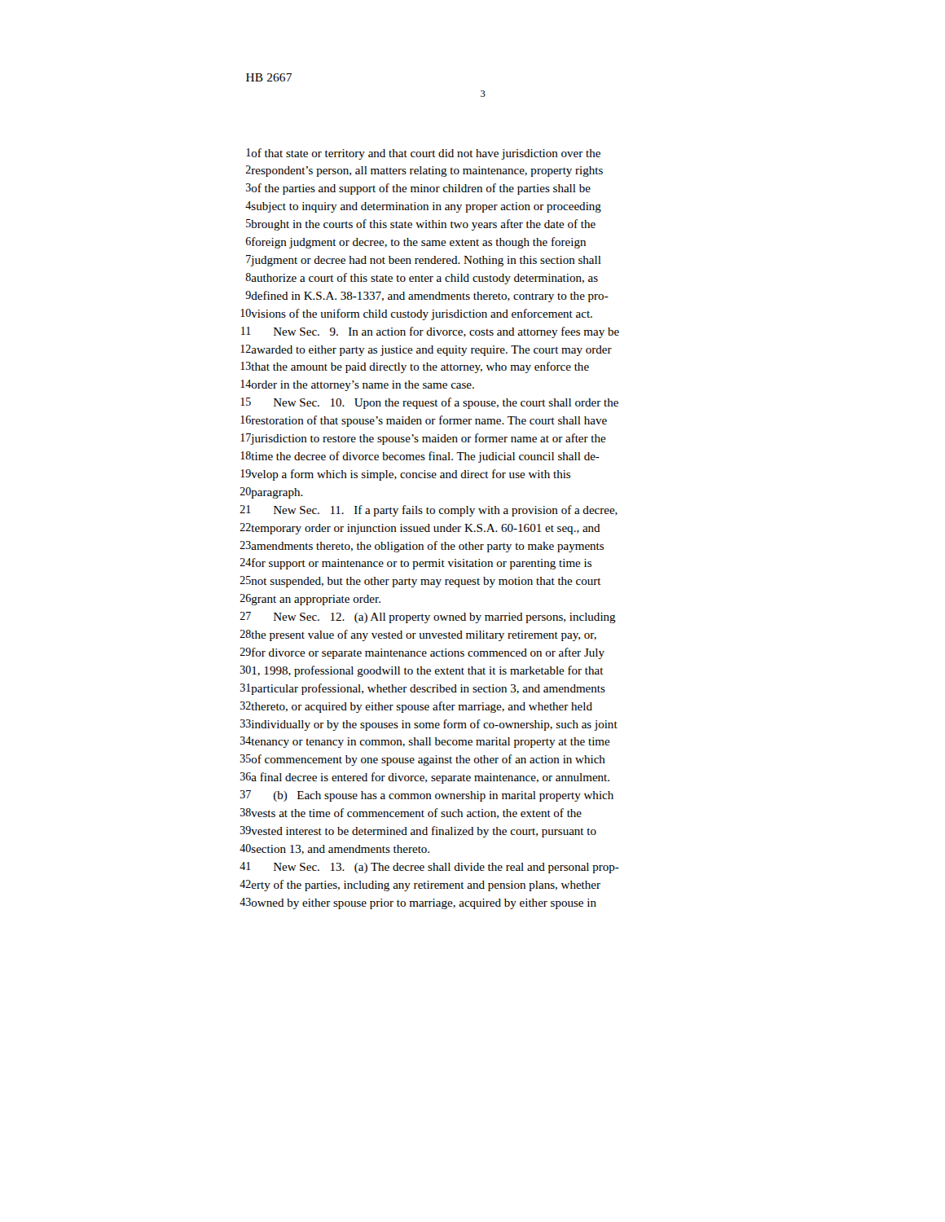HB 2667
3
| 1 | of that state or territory and that court did not have jurisdiction over the |
| 2 | respondent’s person, all matters relating to maintenance, property rights |
| 3 | of the parties and support of the minor children of the parties shall be |
| 4 | subject to inquiry and determination in any proper action or proceeding |
| 5 | brought in the courts of this state within two years after the date of the |
| 6 | foreign judgment or decree, to the same extent as though the foreign |
| 7 | judgment or decree had not been rendered. Nothing in this section shall |
| 8 | authorize a court of this state to enter a child custody determination, as |
| 9 | defined in K.S.A. 38-1337, and amendments thereto, contrary to the pro- |
| 10 | visions of the uniform child custody jurisdiction and enforcement act. |
| 11 | New Sec. 9. In an action for divorce, costs and attorney fees may be |
| 12 | awarded to either party as justice and equity require. The court may order |
| 13 | that the amount be paid directly to the attorney, who may enforce the |
| 14 | order in the attorney’s name in the same case. |
| 15 | New Sec. 10. Upon the request of a spouse, the court shall order the |
| 16 | restoration of that spouse’s maiden or former name. The court shall have |
| 17 | jurisdiction to restore the spouse’s maiden or former name at or after the |
| 18 | time the decree of divorce becomes final. The judicial council shall de- |
| 19 | velop a form which is simple, concise and direct for use with this |
| 20 | paragraph. |
| 21 | New Sec. 11. If a party fails to comply with a provision of a decree, |
| 22 | temporary order or injunction issued under K.S.A. 60-1601 et seq., and |
| 23 | amendments thereto, the obligation of the other party to make payments |
| 24 | for support or maintenance or to permit visitation or parenting time is |
| 25 | not suspended, but the other party may request by motion that the court |
| 26 | grant an appropriate order. |
| 27 | New Sec. 12. (a) All property owned by married persons, including |
| 28 | the present value of any vested or unvested military retirement pay, or, |
| 29 | for divorce or separate maintenance actions commenced on or after July |
| 30 | 1, 1998, professional goodwill to the extent that it is marketable for that |
| 31 | particular professional, whether described in section 3, and amendments |
| 32 | thereto, or acquired by either spouse after marriage, and whether held |
| 33 | individually or by the spouses in some form of co-ownership, such as joint |
| 34 | tenancy or tenancy in common, shall become marital property at the time |
| 35 | of commencement by one spouse against the other of an action in which |
| 36 | a final decree is entered for divorce, separate maintenance, or annulment. |
| 37 | (b) Each spouse has a common ownership in marital property which |
| 38 | vests at the time of commencement of such action, the extent of the |
| 39 | vested interest to be determined and finalized by the court, pursuant to |
| 40 | section 13, and amendments thereto. |
| 41 | New Sec. 13. (a) The decree shall divide the real and personal prop- |
| 42 | erty of the parties, including any retirement and pension plans, whether |
| 43 | owned by either spouse prior to marriage, acquired by either spouse in |